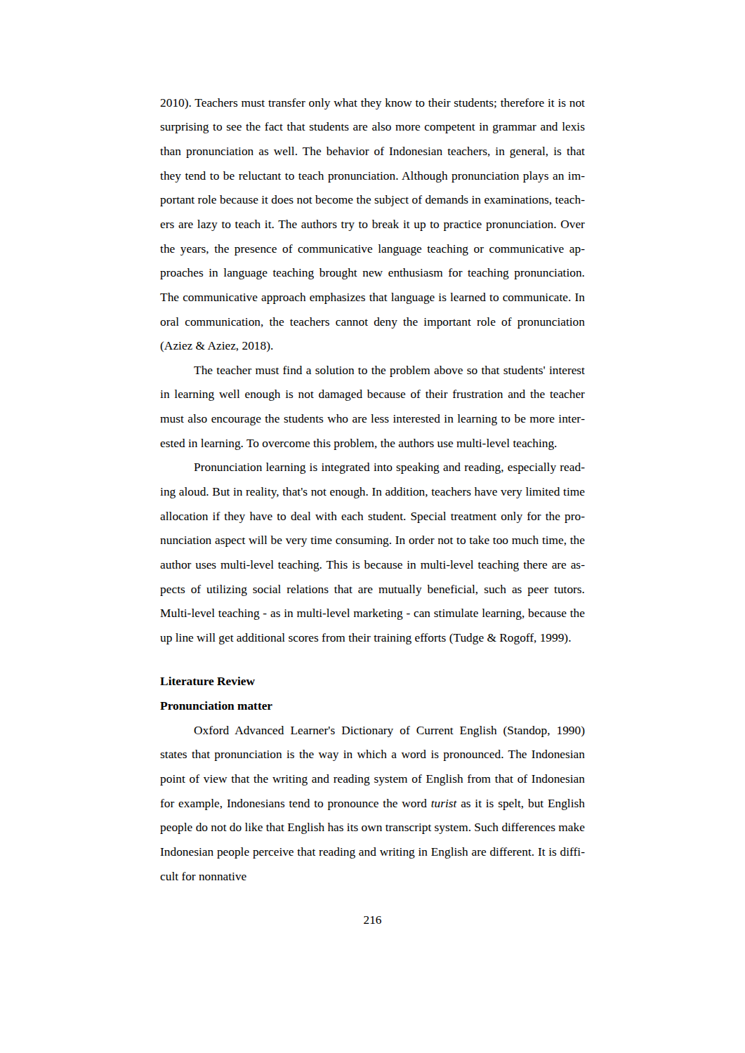2010). Teachers must transfer only what they know to their students; therefore it is not surprising to see the fact that students are also more competent in grammar and lexis than pronunciation as well. The behavior of Indonesian teachers, in general, is that they tend to be reluctant to teach pronunciation. Although pronunciation plays an important role because it does not become the subject of demands in examinations, teachers are lazy to teach it. The authors try to break it up to practice pronunciation. Over the years, the presence of communicative language teaching or communicative approaches in language teaching brought new enthusiasm for teaching pronunciation. The communicative approach emphasizes that language is learned to communicate. In oral communication, the teachers cannot deny the important role of pronunciation (Aziez & Aziez, 2018).
The teacher must find a solution to the problem above so that students' interest in learning well enough is not damaged because of their frustration and the teacher must also encourage the students who are less interested in learning to be more interested in learning. To overcome this problem, the authors use multi-level teaching.
Pronunciation learning is integrated into speaking and reading, especially reading aloud. But in reality, that's not enough. In addition, teachers have very limited time allocation if they have to deal with each student. Special treatment only for the pronunciation aspect will be very time consuming. In order not to take too much time, the author uses multi-level teaching. This is because in multi-level teaching there are aspects of utilizing social relations that are mutually beneficial, such as peer tutors. Multi-level teaching - as in multi-level marketing - can stimulate learning, because the up line will get additional scores from their training efforts (Tudge & Rogoff, 1999).
Literature Review
Pronunciation matter
Oxford Advanced Learner's Dictionary of Current English (Standop, 1990) states that pronunciation is the way in which a word is pronounced. The Indonesian point of view that the writing and reading system of English from that of Indonesian for example, Indonesians tend to pronounce the word turist as it is spelt, but English people do not do like that English has its own transcript system. Such differences make Indonesian people perceive that reading and writing in English are different. It is difficult for nonnative
216